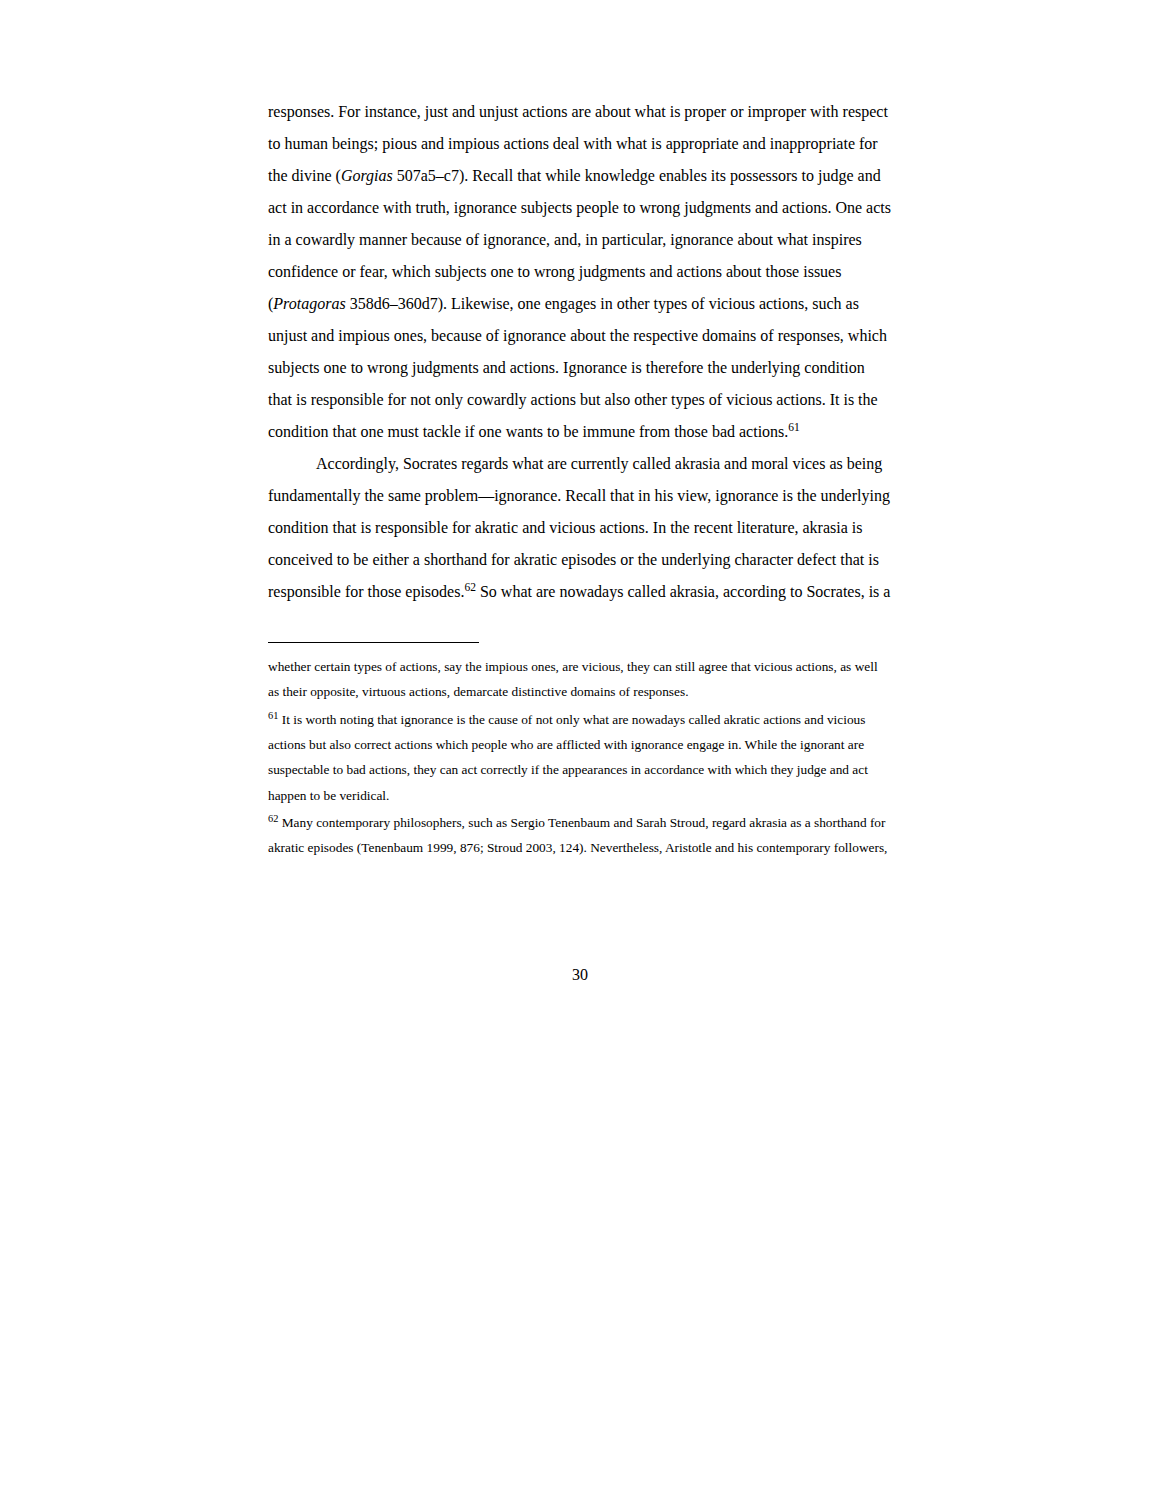responses. For instance, just and unjust actions are about what is proper or improper with respect to human beings; pious and impious actions deal with what is appropriate and inappropriate for the divine (Gorgias 507a5–c7). Recall that while knowledge enables its possessors to judge and act in accordance with truth, ignorance subjects people to wrong judgments and actions. One acts in a cowardly manner because of ignorance, and, in particular, ignorance about what inspires confidence or fear, which subjects one to wrong judgments and actions about those issues (Protagoras 358d6–360d7). Likewise, one engages in other types of vicious actions, such as unjust and impious ones, because of ignorance about the respective domains of responses, which subjects one to wrong judgments and actions. Ignorance is therefore the underlying condition that is responsible for not only cowardly actions but also other types of vicious actions. It is the condition that one must tackle if one wants to be immune from those bad actions.61
Accordingly, Socrates regards what are currently called akrasia and moral vices as being fundamentally the same problem—ignorance. Recall that in his view, ignorance is the underlying condition that is responsible for akratic and vicious actions. In the recent literature, akrasia is conceived to be either a shorthand for akratic episodes or the underlying character defect that is responsible for those episodes.62 So what are nowadays called akrasia, according to Socrates, is a
whether certain types of actions, say the impious ones, are vicious, they can still agree that vicious actions, as well as their opposite, virtuous actions, demarcate distinctive domains of responses.
61 It is worth noting that ignorance is the cause of not only what are nowadays called akratic actions and vicious actions but also correct actions which people who are afflicted with ignorance engage in. While the ignorant are suspectable to bad actions, they can act correctly if the appearances in accordance with which they judge and act happen to be veridical.
62 Many contemporary philosophers, such as Sergio Tenenbaum and Sarah Stroud, regard akrasia as a shorthand for akratic episodes (Tenenbaum 1999, 876; Stroud 2003, 124). Nevertheless, Aristotle and his contemporary followers,
30